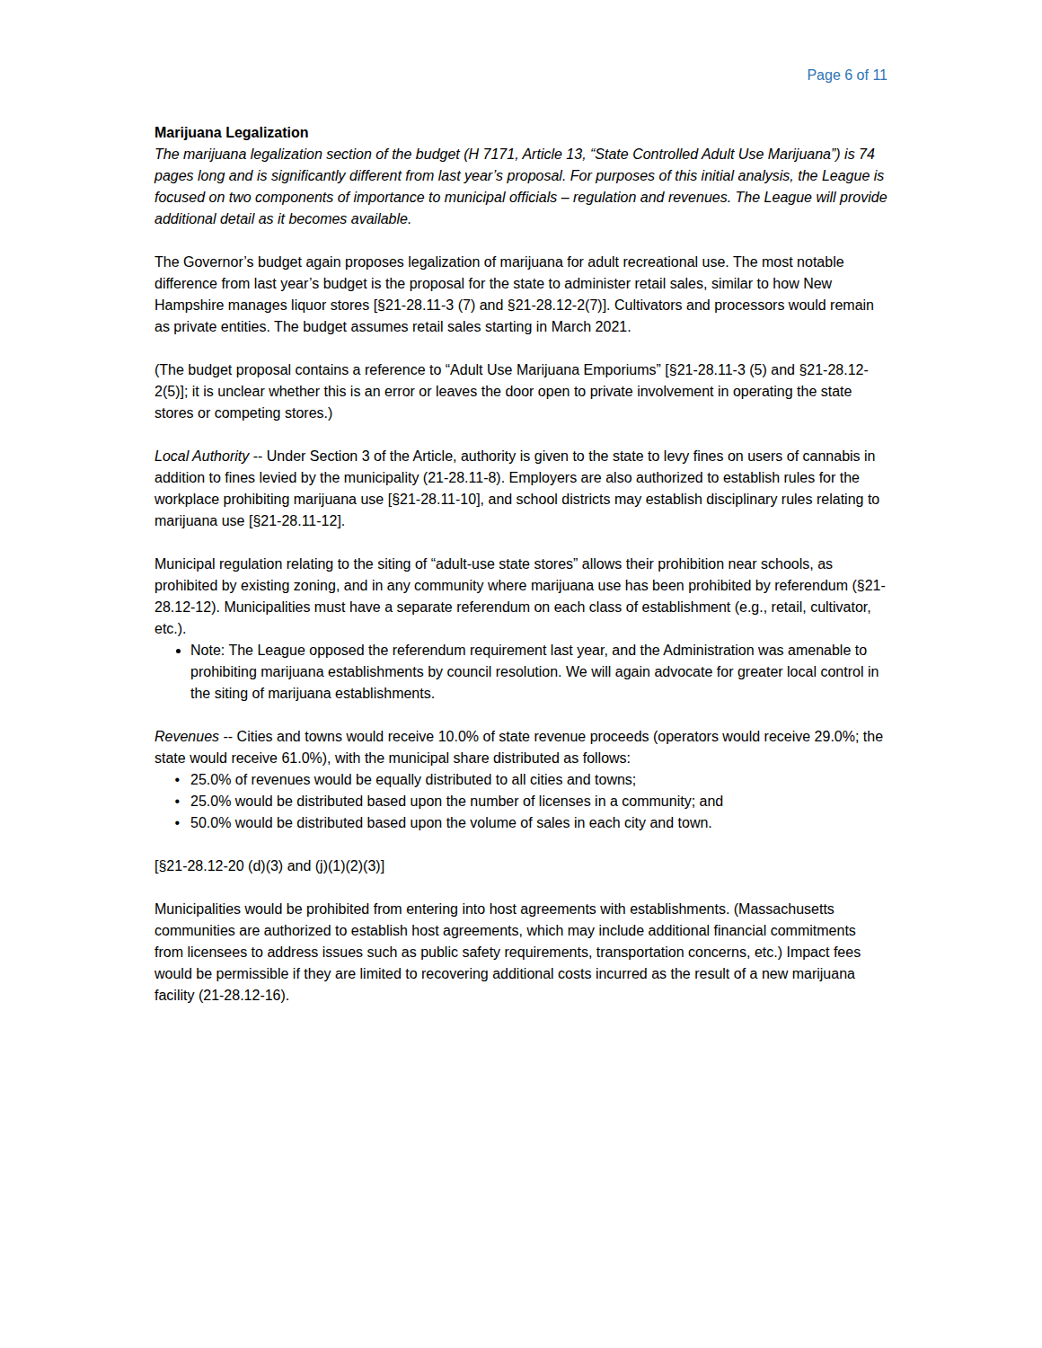Page 6 of 11
Marijuana Legalization
The marijuana legalization section of the budget (H 7171, Article 13, “State Controlled Adult Use Marijuana”) is 74 pages long and is significantly different from last year’s proposal. For purposes of this initial analysis, the League is focused on two components of importance to municipal officials – regulation and revenues. The League will provide additional detail as it becomes available.
The Governor’s budget again proposes legalization of marijuana for adult recreational use. The most notable difference from last year’s budget is the proposal for the state to administer retail sales, similar to how New Hampshire manages liquor stores [§21-28.11-3 (7) and §21-28.12-2(7)]. Cultivators and processors would remain as private entities. The budget assumes retail sales starting in March 2021.
(The budget proposal contains a reference to “Adult Use Marijuana Emporiums” [§21-28.11-3 (5) and §21-28.12-2(5)]; it is unclear whether this is an error or leaves the door open to private involvement in operating the state stores or competing stores.)
Local Authority -- Under Section 3 of the Article, authority is given to the state to levy fines on users of cannabis in addition to fines levied by the municipality (21-28.11-8). Employers are also authorized to establish rules for the workplace prohibiting marijuana use [§21-28.11-10], and school districts may establish disciplinary rules relating to marijuana use [§21-28.11-12].
Municipal regulation relating to the siting of “adult-use state stores” allows their prohibition near schools, as prohibited by existing zoning, and in any community where marijuana use has been prohibited by referendum (§21-28.12-12). Municipalities must have a separate referendum on each class of establishment (e.g., retail, cultivator, etc.).
Note: The League opposed the referendum requirement last year, and the Administration was amenable to prohibiting marijuana establishments by council resolution. We will again advocate for greater local control in the siting of marijuana establishments.
Revenues -- Cities and towns would receive 10.0% of state revenue proceeds (operators would receive 29.0%; the state would receive 61.0%), with the municipal share distributed as follows:
25.0% of revenues would be equally distributed to all cities and towns;
25.0% would be distributed based upon the number of licenses in a community; and
50.0% would be distributed based upon the volume of sales in each city and town.
[§21-28.12-20 (d)(3) and (j)(1)(2)(3)]
Municipalities would be prohibited from entering into host agreements with establishments. (Massachusetts communities are authorized to establish host agreements, which may include additional financial commitments from licensees to address issues such as public safety requirements, transportation concerns, etc.) Impact fees would be permissible if they are limited to recovering additional costs incurred as the result of a new marijuana facility (21-28.12-16).